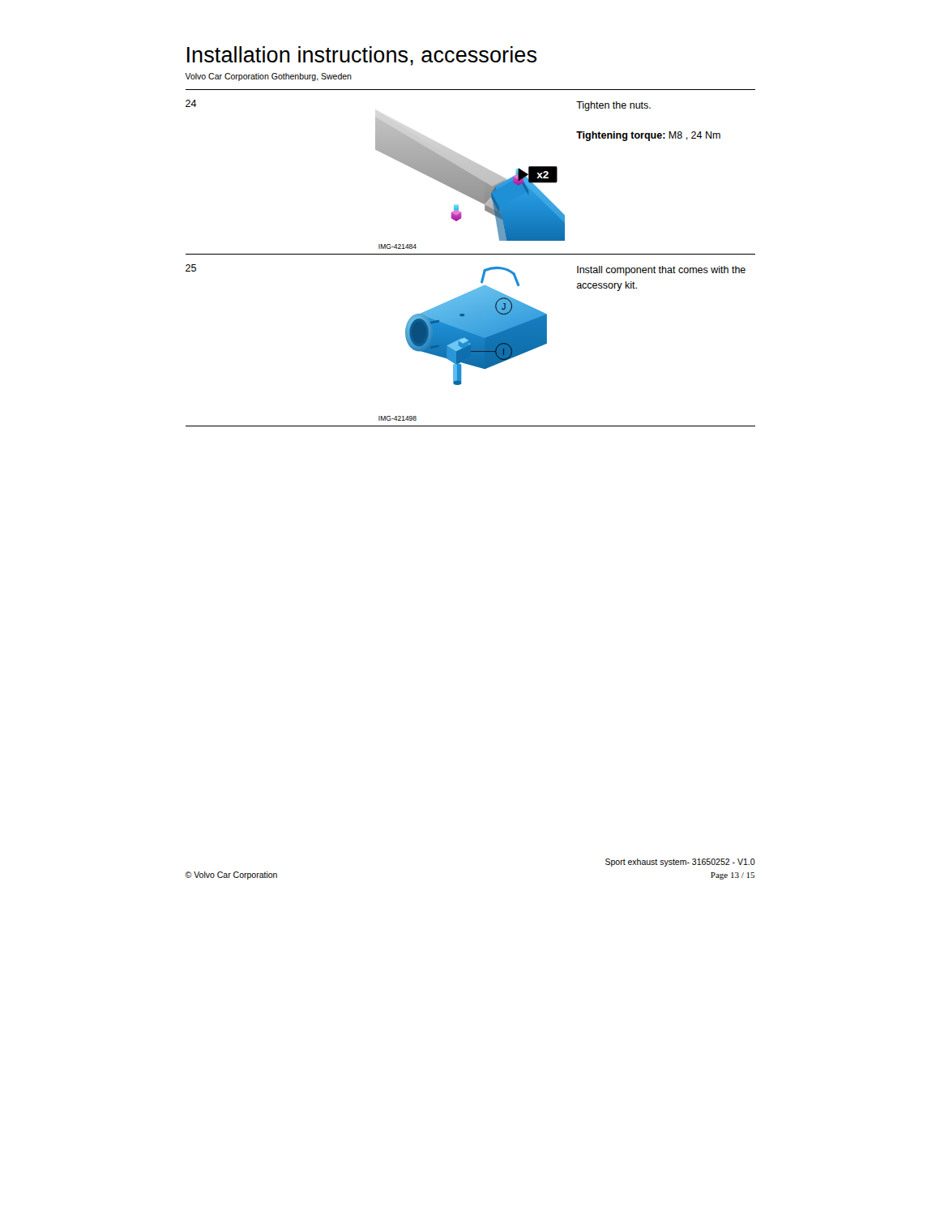Installation instructions, accessories
Volvo Car Corporation Gothenburg, Sweden
| 24 | x2 IMG-421484 | Tighten the nuts. Tightening torque: M8 , 24 Nm |
| 25 | J I IMG-421498 | Install component that comes with the accessory kit. |
© Volvo Car Corporation
Sport exhaust system- 31650252 - V1.0
Page 13 / 15